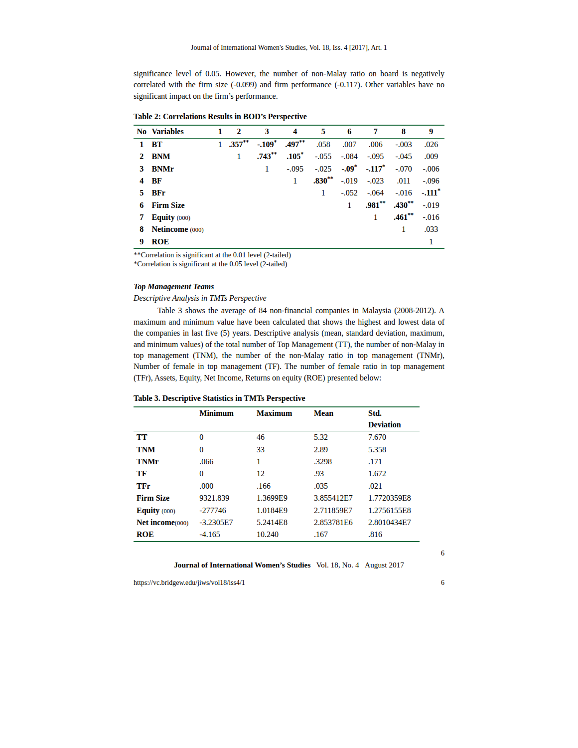Journal of International Women's Studies, Vol. 18, Iss. 4 [2017], Art. 1
significance level of 0.05. However, the number of non-Malay ratio on board is negatively correlated with the firm size (-0.099) and firm performance (-0.117). Other variables have no significant impact on the firm’s performance.
Table 2: Correlations Results in BOD’s Perspective
| No | Variables | 1 | 2 | 3 | 4 | 5 | 6 | 7 | 8 | 9 |
| --- | --- | --- | --- | --- | --- | --- | --- | --- | --- | --- |
| 1 | BT | 1 | .357 ** | -.109 * | .497 ** | .058 | .007 | .006 | -.003 | .026 |
| 2 | BNM | | 1 | .743 ** | .105 * | -.055 | -.084 | -.095 | -.045 | .009 |
| 3 | BNMr | | | 1 | -.095 | -.025 | -.09 * | -.117 * | -.070 | -.006 |
| 4 | BF | | | | 1 | .830 ** | -.019 | -.023 | .011 | -.096 |
| 5 | BFr | | | | | 1 | -.052 | -.064 | -.016 | -.111 * |
| 6 | Firm Size | | | | | | 1 | .981 ** | .430 ** | -.019 |
| 7 | Equity (000) | | | | | | | 1 | .461 ** | -.016 |
| 8 | Netincome (000) | | | | | | | | 1 | .033 |
| 9 | ROE | | | | | | | | | 1 |
**Correlation is significant at the 0.01 level (2-tailed)
*Correlation is significant at the 0.05 level (2-tailed)
Top Management Teams
Descriptive Analysis in TMTs Perspective
Table 3 shows the average of 84 non-financial companies in Malaysia (2008-2012). A maximum and minimum value have been calculated that shows the highest and lowest data of the companies in last five (5) years. Descriptive analysis (mean, standard deviation, maximum, and minimum values) of the total number of Top Management (TT), the number of non-Malay in top management (TNM), the number of the non-Malay ratio in top management (TNMr), Number of female in top management (TF). The number of female ratio in top management (TFr), Assets, Equity, Net Income, Returns on equity (ROE) presented below:
Table 3. Descriptive Statistics in TMTs Perspective
| | Minimum | Maximum | Mean | Std. Deviation |
| --- | --- | --- | --- | --- |
| TT | 0 | 46 | 5.32 | 7.670 |
| TNM | 0 | 33 | 2.89 | 5.358 |
| TNMr | .066 | 1 | .3298 | .171 |
| TF | 0 | 12 | .93 | 1.672 |
| TFr | .000 | .166 | .035 | .021 |
| Firm Size | 9321.839 | 1.3699E9 | 3.855412E7 | 1.7720359E8 |
| Equity (000) | -277746 | 1.0184E9 | 2.711859E7 | 1.2756155E8 |
| Net income (000) | -3.2305E7 | 5.2414E8 | 2.853781E6 | 2.8010434E7 |
| ROE | -4.165 | 10.240 | .167 | .816 |
6
Journal of International Women’s Studies Vol. 18, No. 4 August 2017
https://vc.bridgew.edu/jiws/vol18/iss4/1 6